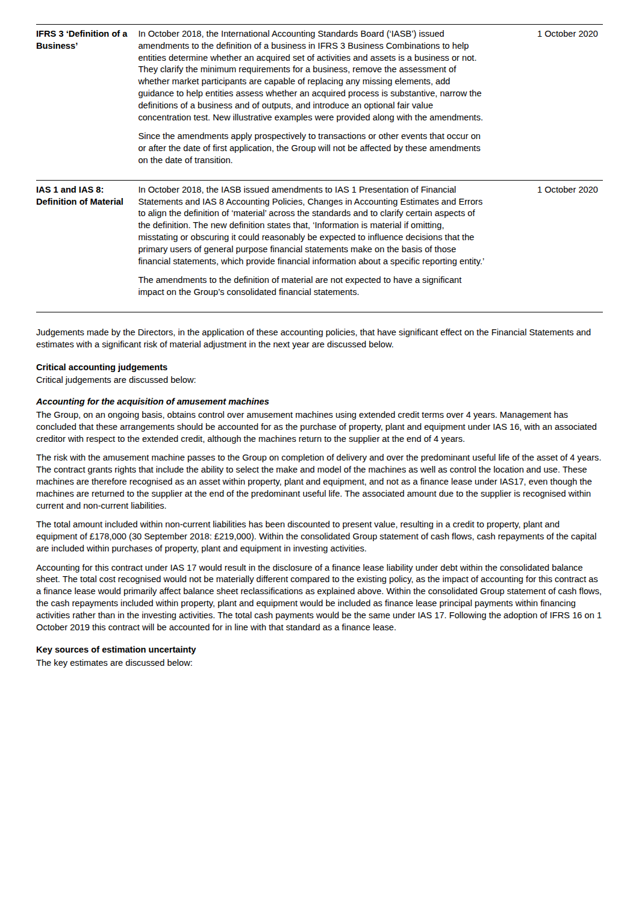| IFRS 3 ‘Definition of a Business’ | In October 2018, the International Accounting Standards Board (‘IASB’) issued amendments to the definition of a business in IFRS 3 Business Combinations to help entities determine whether an acquired set of activities and assets is a business or not. They clarify the minimum requirements for a business, remove the assessment of whether market participants are capable of replacing any missing elements, add guidance to help entities assess whether an acquired process is substantive, narrow the definitions of a business and of outputs, and introduce an optional fair value concentration test. New illustrative examples were provided along with the amendments. Since the amendments apply prospectively to transactions or other events that occur on or after the date of first application, the Group will not be affected by these amendments on the date of transition. | 1 October 2020 |
| IAS 1 and IAS 8: Definition of Material | In October 2018, the IASB issued amendments to IAS 1 Presentation of Financial Statements and IAS 8 Accounting Policies, Changes in Accounting Estimates and Errors to align the definition of ‘material’ across the standards and to clarify certain aspects of the definition. The new definition states that, ‘Information is material if omitting, misstating or obscuring it could reasonably be expected to influence decisions that the primary users of general purpose financial statements make on the basis of those financial statements, which provide financial information about a specific reporting entity.’ The amendments to the definition of material are not expected to have a significant impact on the Group’s consolidated financial statements. | 1 October 2020 |
Judgements made by the Directors, in the application of these accounting policies, that have significant effect on the Financial Statements and estimates with a significant risk of material adjustment in the next year are discussed below.
Critical accounting judgements
Critical judgements are discussed below:
Accounting for the acquisition of amusement machines
The Group, on an ongoing basis, obtains control over amusement machines using extended credit terms over 4 years. Management has concluded that these arrangements should be accounted for as the purchase of property, plant and equipment under IAS 16, with an associated creditor with respect to the extended credit, although the machines return to the supplier at the end of 4 years.
The risk with the amusement machine passes to the Group on completion of delivery and over the predominant useful life of the asset of 4 years. The contract grants rights that include the ability to select the make and model of the machines as well as control the location and use. These machines are therefore recognised as an asset within property, plant and equipment, and not as a finance lease under IAS17, even though the machines are returned to the supplier at the end of the predominant useful life. The associated amount due to the supplier is recognised within current and non-current liabilities.
The total amount included within non-current liabilities has been discounted to present value, resulting in a credit to property, plant and equipment of £178,000 (30 September 2018: £219,000). Within the consolidated Group statement of cash flows, cash repayments of the capital are included within purchases of property, plant and equipment in investing activities.
Accounting for this contract under IAS 17 would result in the disclosure of a finance lease liability under debt within the consolidated balance sheet. The total cost recognised would not be materially different compared to the existing policy, as the impact of accounting for this contract as a finance lease would primarily affect balance sheet reclassifications as explained above. Within the consolidated Group statement of cash flows, the cash repayments included within property, plant and equipment would be included as finance lease principal payments within financing activities rather than in the investing activities. The total cash payments would be the same under IAS 17. Following the adoption of IFRS 16 on 1 October 2019 this contract will be accounted for in line with that standard as a finance lease.
Key sources of estimation uncertainty
The key estimates are discussed below: